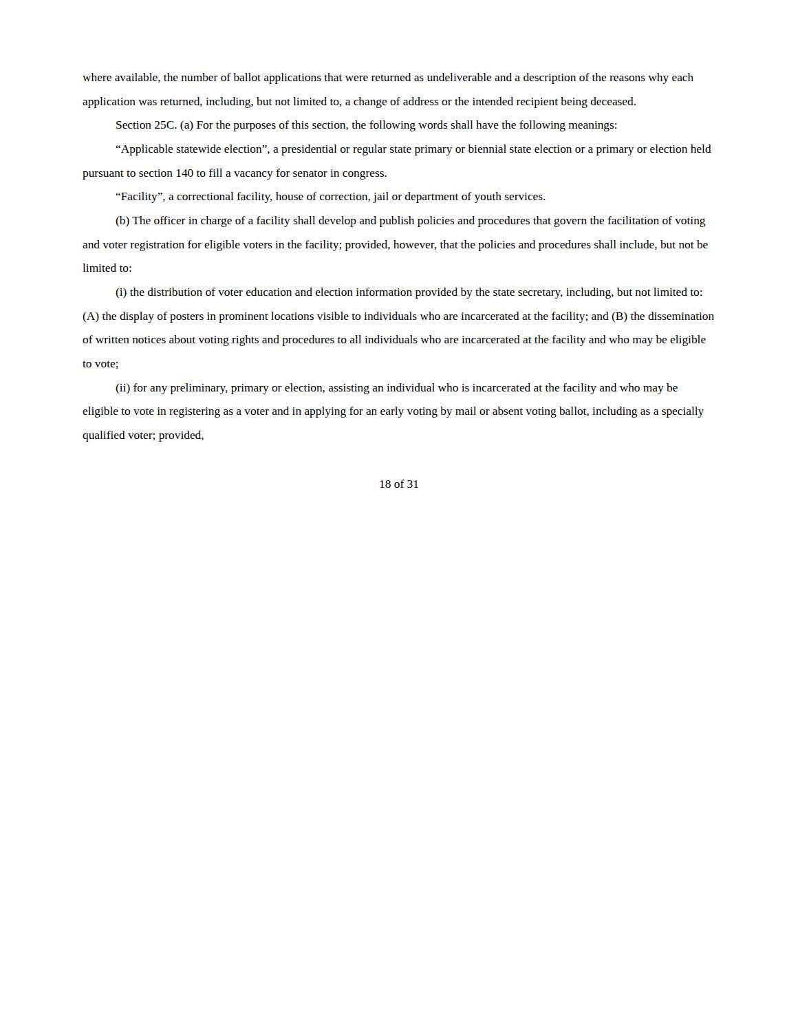where available, the number of ballot applications that were returned as undeliverable and a description of the reasons why each application was returned, including, but not limited to, a change of address or the intended recipient being deceased.
Section 25C. (a) For the purposes of this section, the following words shall have the following meanings:
“Applicable statewide election”, a presidential or regular state primary or biennial state election or a primary or election held pursuant to section 140 to fill a vacancy for senator in congress.
“Facility”, a correctional facility, house of correction, jail or department of youth services.
(b) The officer in charge of a facility shall develop and publish policies and procedures that govern the facilitation of voting and voter registration for eligible voters in the facility; provided, however, that the policies and procedures shall include, but not be limited to:
(i) the distribution of voter education and election information provided by the state secretary, including, but not limited to: (A) the display of posters in prominent locations visible to individuals who are incarcerated at the facility; and (B) the dissemination of written notices about voting rights and procedures to all individuals who are incarcerated at the facility and who may be eligible to vote;
(ii) for any preliminary, primary or election, assisting an individual who is incarcerated at the facility and who may be eligible to vote in registering as a voter and in applying for an early voting by mail or absent voting ballot, including as a specially qualified voter; provided,
18 of 31